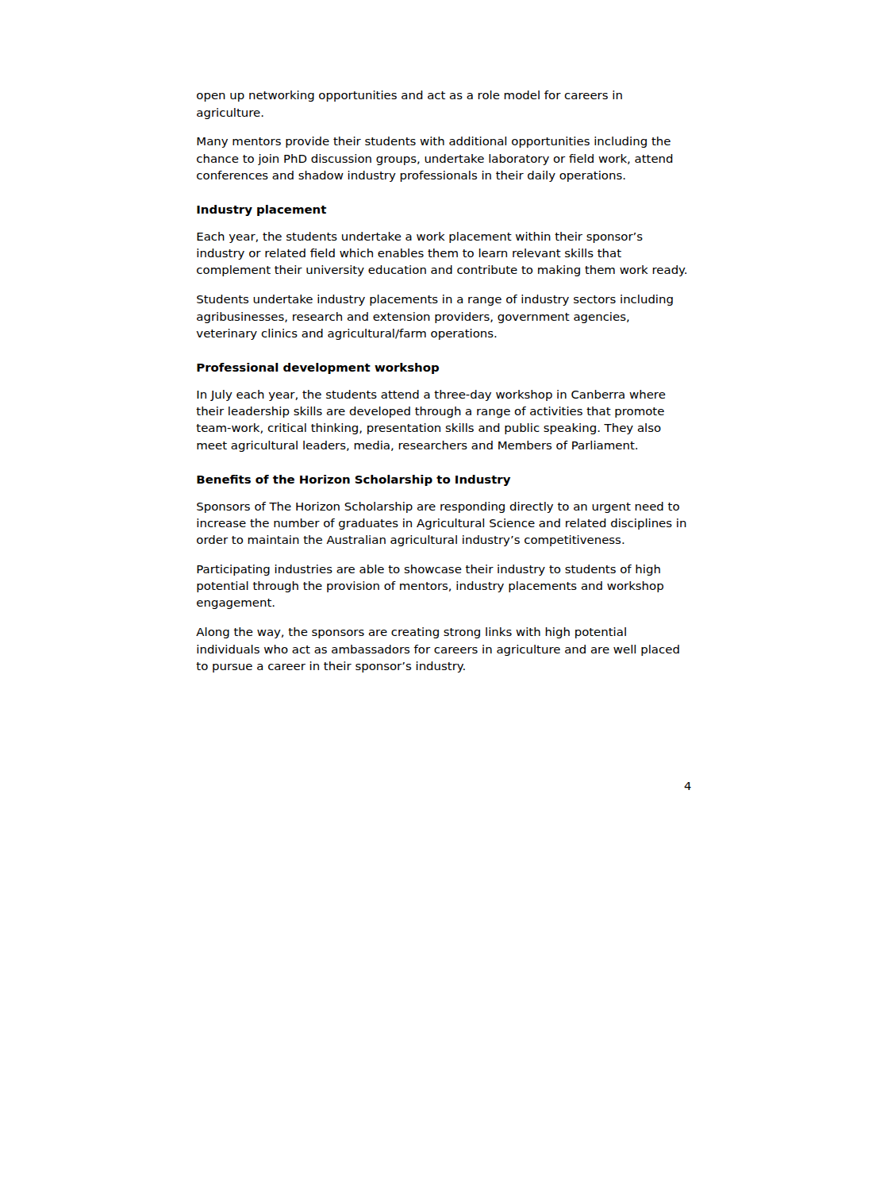open up networking opportunities and act as a role model for careers in agriculture.
Many mentors provide their students with additional opportunities including the chance to join PhD discussion groups, undertake laboratory or field work, attend conferences and shadow industry professionals in their daily operations.
Industry placement
Each year, the students undertake a work placement within their sponsor’s industry or related field which enables them to learn relevant skills that complement their university education and contribute to making them work ready.
Students undertake industry placements in a range of industry sectors including agribusinesses, research and extension providers, government agencies, veterinary clinics and agricultural/farm operations.
Professional development workshop
In July each year, the students attend a three-day workshop in Canberra where their leadership skills are developed through a range of activities that promote team-work, critical thinking, presentation skills and public speaking. They also meet agricultural leaders, media, researchers and Members of Parliament.
Benefits of the Horizon Scholarship to Industry
Sponsors of The Horizon Scholarship are responding directly to an urgent need to increase the number of graduates in Agricultural Science and related disciplines in order to maintain the Australian agricultural industry’s competitiveness.
Participating industries are able to showcase their industry to students of high potential through the provision of mentors, industry placements and workshop engagement.
Along the way, the sponsors are creating strong links with high potential individuals who act as ambassadors for careers in agriculture and are well placed to pursue a career in their sponsor’s industry.
4